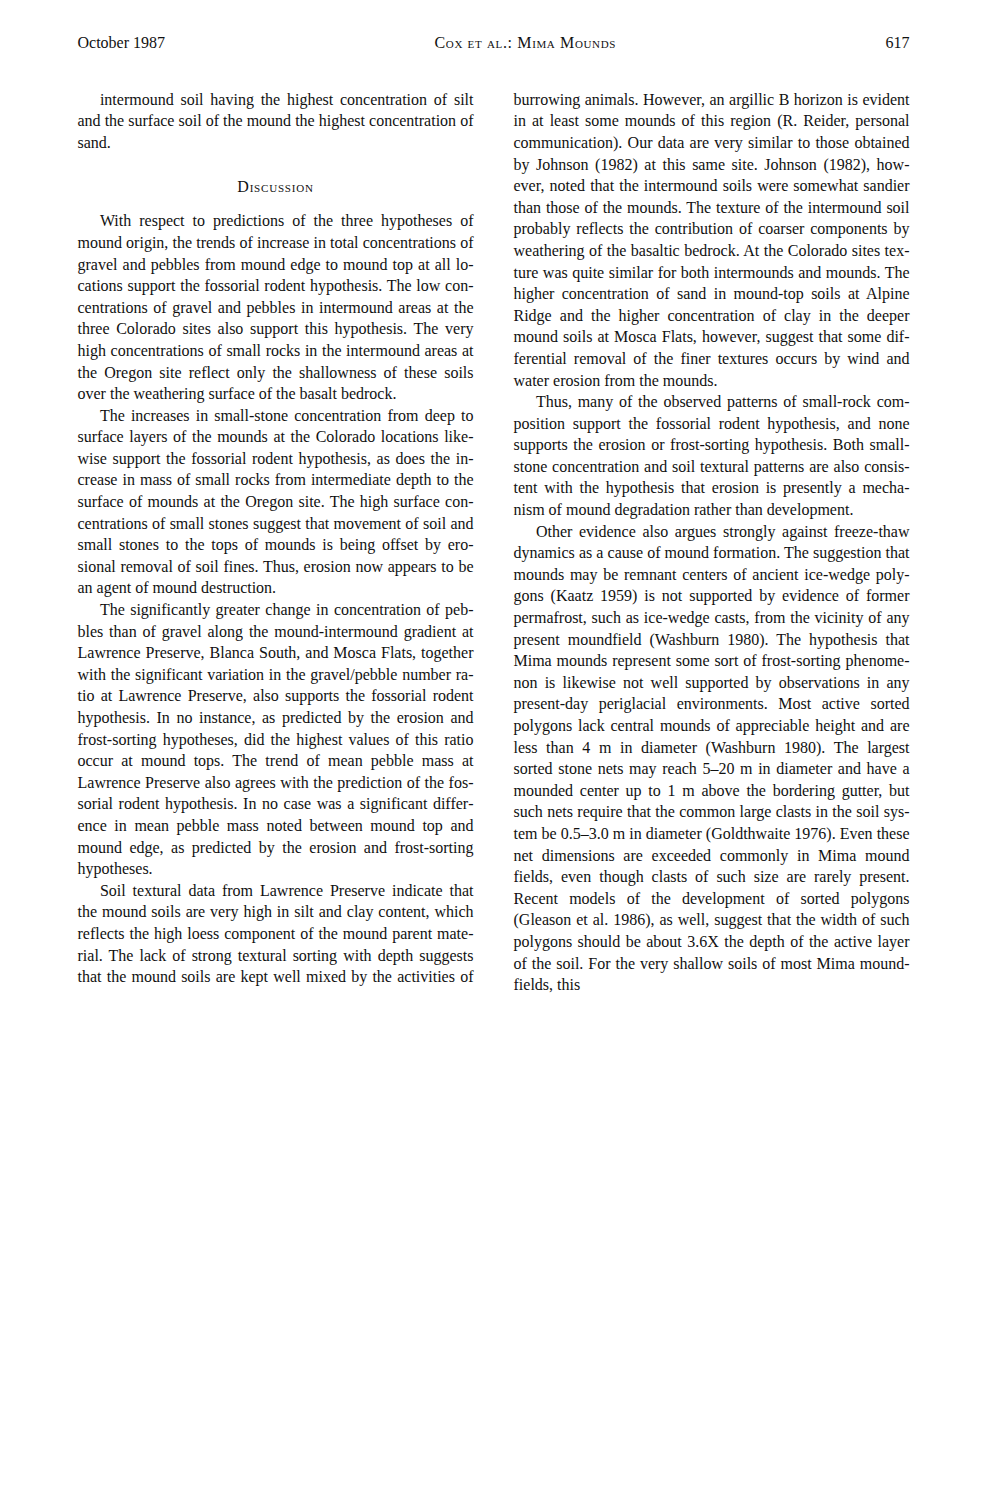October 1987 Cox et al.: Mima Mounds 617
intermound soil having the highest concentration of silt and the surface soil of the mound the highest concentration of sand.
Discussion
With respect to predictions of the three hypotheses of mound origin, the trends of increase in total concentrations of gravel and pebbles from mound edge to mound top at all locations support the fossorial rodent hypothesis. The low concentrations of gravel and pebbles in intermound areas at the three Colorado sites also support this hypothesis. The very high concentrations of small rocks in the intermound areas at the Oregon site reflect only the shallowness of these soils over the weathering surface of the basalt bedrock.
The increases in small-stone concentration from deep to surface layers of the mounds at the Colorado locations likewise support the fossorial rodent hypothesis, as does the increase in mass of small rocks from intermediate depth to the surface of mounds at the Oregon site. The high surface concentrations of small stones suggest that movement of soil and small stones to the tops of mounds is being offset by erosional removal of soil fines. Thus, erosion now appears to be an agent of mound destruction.
The significantly greater change in concentration of pebbles than of gravel along the mound-intermound gradient at Lawrence Preserve, Blanca South, and Mosca Flats, together with the significant variation in the gravel/pebble number ratio at Lawrence Preserve, also supports the fossorial rodent hypothesis. In no instance, as predicted by the erosion and frost-sorting hypotheses, did the highest values of this ratio occur at mound tops. The trend of mean pebble mass at Lawrence Preserve also agrees with the prediction of the fossorial rodent hypothesis. In no case was a significant difference in mean pebble mass noted between mound top and mound edge, as predicted by the erosion and frost-sorting hypotheses.
Soil textural data from Lawrence Preserve indicate that the mound soils are very high in silt and clay content, which reflects the high loess component of the mound parent material. The lack of strong textural sorting with depth suggests that the mound soils are kept well mixed by the activities of burrowing animals. However, an argillic B horizon is evident in at least some mounds of this region (R. Reider, personal communication). Our data are very similar to those obtained by Johnson (1982) at this same site. Johnson (1982), however, noted that the intermound soils were somewhat sandier than those of the mounds. The texture of the intermound soil probably reflects the contribution of coarser components by weathering of the basaltic bedrock. At the Colorado sites texture was quite similar for both intermounds and mounds. The higher concentration of sand in mound-top soils at Alpine Ridge and the higher concentration of clay in the deeper mound soils at Mosca Flats, however, suggest that some differential removal of the finer textures occurs by wind and water erosion from the mounds.
Thus, many of the observed patterns of small-rock composition support the fossorial rodent hypothesis, and none supports the erosion or frost-sorting hypothesis. Both small-stone concentration and soil textural patterns are also consistent with the hypothesis that erosion is presently a mechanism of mound degradation rather than development.
Other evidence also argues strongly against freeze-thaw dynamics as a cause of mound formation. The suggestion that mounds may be remnant centers of ancient ice-wedge polygons (Kaatz 1959) is not supported by evidence of former permafrost, such as ice-wedge casts, from the vicinity of any present moundfield (Washburn 1980). The hypothesis that Mima mounds represent some sort of frost-sorting phenomenon is likewise not well supported by observations in any present-day periglacial environments. Most active sorted polygons lack central mounds of appreciable height and are less than 4 m in diameter (Washburn 1980). The largest sorted stone nets may reach 5–20 m in diameter and have a mounded center up to 1 m above the bordering gutter, but such nets require that the common large clasts in the soil system be 0.5–3.0 m in diameter (Goldthwaite 1976). Even these net dimensions are exceeded commonly in Mima mound fields, even though clasts of such size are rarely present. Recent models of the development of sorted polygons (Gleason et al. 1986), as well, suggest that the width of such polygons should be about 3.6X the depth of the active layer of the soil. For the very shallow soils of most Mima moundfields, this